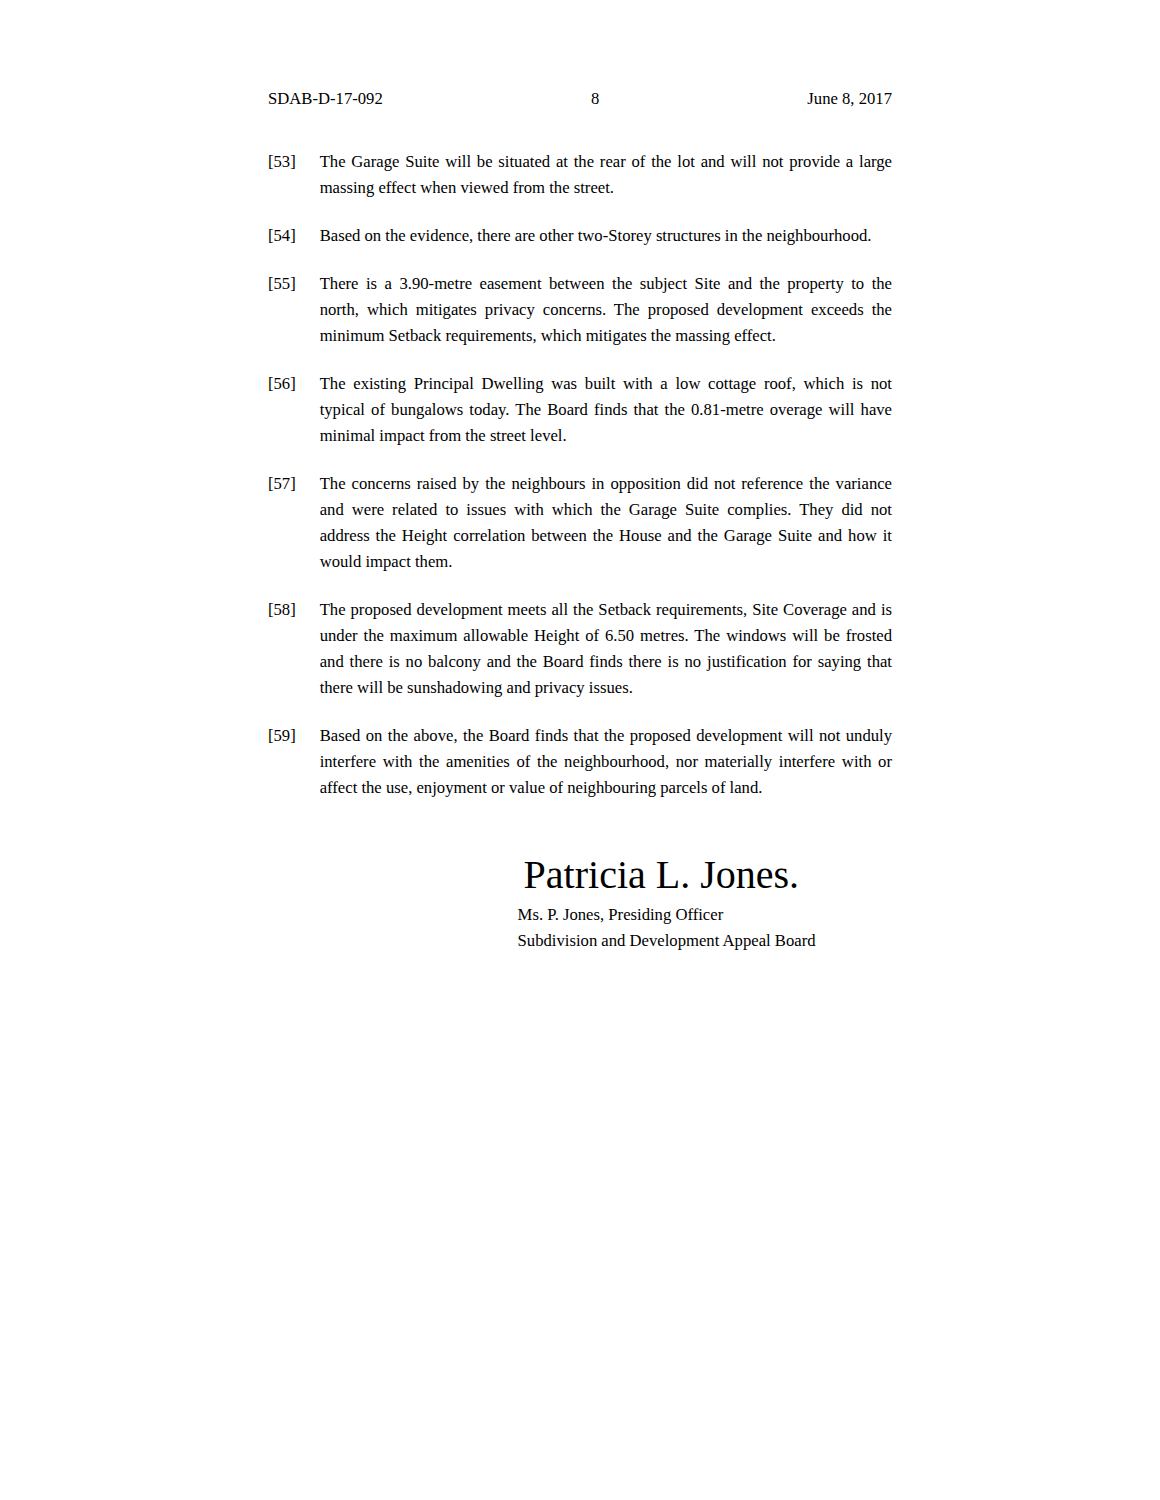SDAB-D-17-092
8
June 8, 2017
[53]
The Garage Suite will be situated at the rear of the lot and will not provide a large massing effect when viewed from the street.
[54]
Based on the evidence, there are other two-Storey structures in the neighbourhood.
[55]
There is a 3.90-metre easement between the subject Site and the property to the north, which mitigates privacy concerns. The proposed development exceeds the minimum Setback requirements, which mitigates the massing effect.
[56]
The existing Principal Dwelling was built with a low cottage roof, which is not typical of bungalows today. The Board finds that the 0.81-metre overage will have minimal impact from the street level.
[57]
The concerns raised by the neighbours in opposition did not reference the variance and were related to issues with which the Garage Suite complies. They did not address the Height correlation between the House and the Garage Suite and how it would impact them.
[58]
The proposed development meets all the Setback requirements, Site Coverage and is under the maximum allowable Height of 6.50 metres. The windows will be frosted and there is no balcony and the Board finds there is no justification for saying that there will be sunshadowing and privacy issues.
[59]
Based on the above, the Board finds that the proposed development will not unduly interfere with the amenities of the neighbourhood, nor materially interfere with or affect the use, enjoyment or value of neighbouring parcels of land.
Patricia L. Jones.
Ms. P. Jones, Presiding Officer
Subdivision and Development Appeal Board